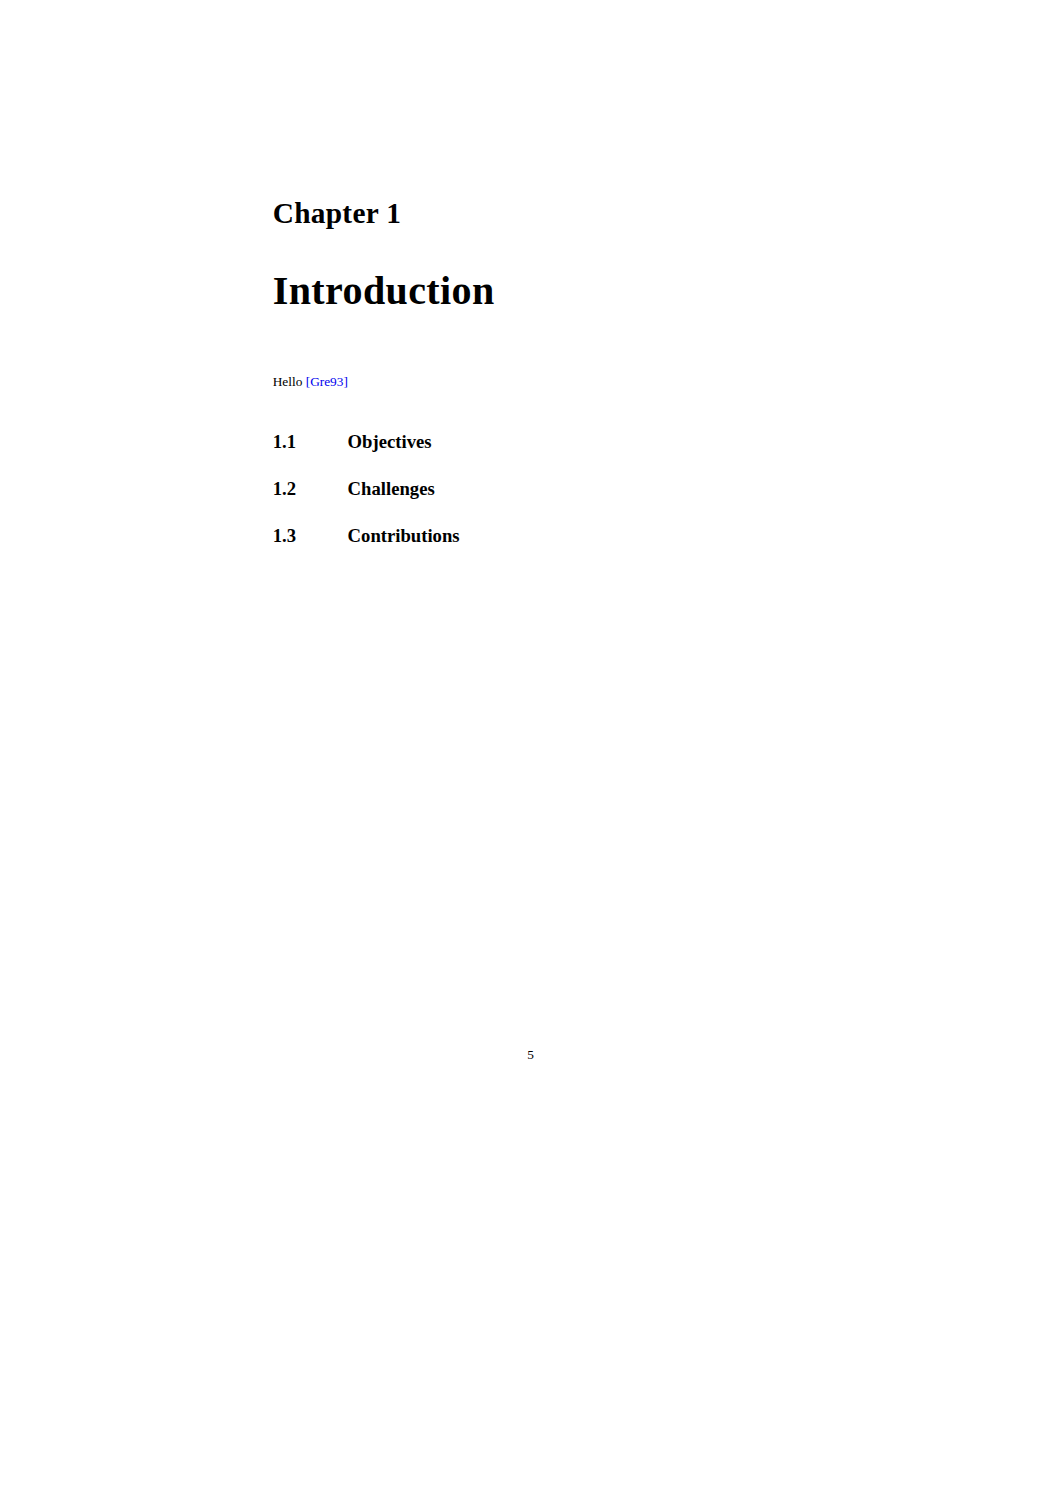Chapter 1
Introduction
Hello [Gre93]
1.1 Objectives
1.2 Challenges
1.3 Contributions
5